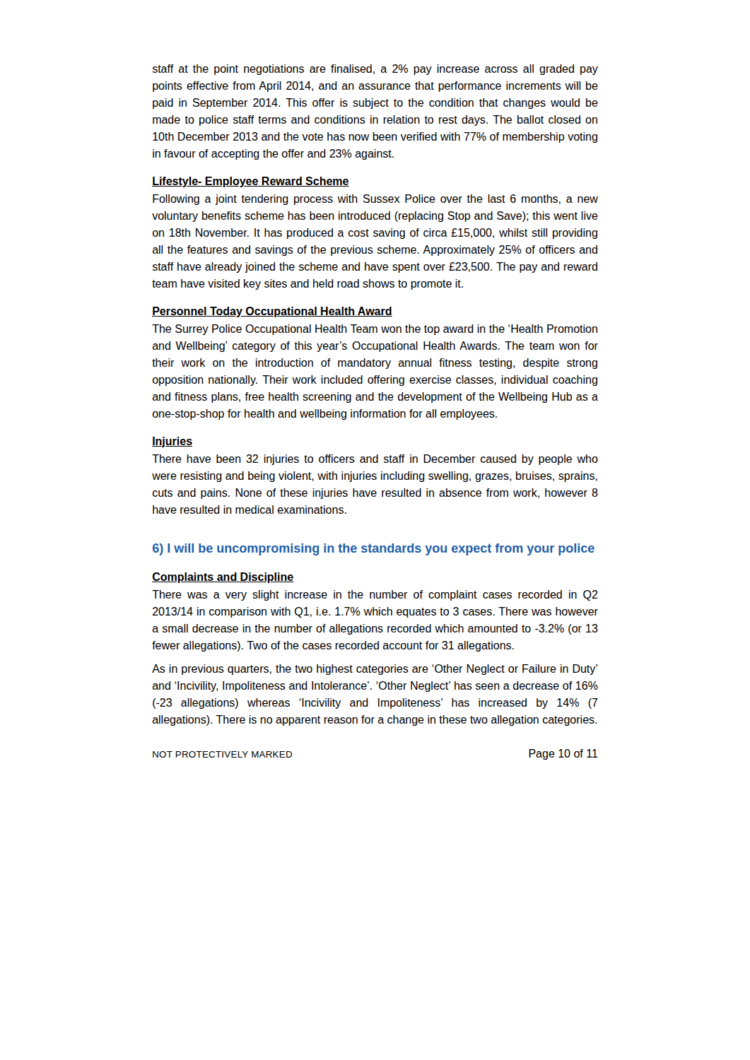staff at the point negotiations are finalised, a 2% pay increase across all graded pay points effective from April 2014, and an assurance that performance increments will be paid in September 2014. This offer is subject to the condition that changes would be made to police staff terms and conditions in relation to rest days. The ballot closed on 10th December 2013 and the vote has now been verified with 77% of membership voting in favour of accepting the offer and 23% against.
Lifestyle- Employee Reward Scheme
Following a joint tendering process with Sussex Police over the last 6 months, a new voluntary benefits scheme has been introduced (replacing Stop and Save); this went live on 18th November. It has produced a cost saving of circa £15,000, whilst still providing all the features and savings of the previous scheme. Approximately 25% of officers and staff have already joined the scheme and have spent over £23,500. The pay and reward team have visited key sites and held road shows to promote it.
Personnel Today Occupational Health Award
The Surrey Police Occupational Health Team won the top award in the ‘Health Promotion and Wellbeing’ category of this year’s Occupational Health Awards. The team won for their work on the introduction of mandatory annual fitness testing, despite strong opposition nationally. Their work included offering exercise classes, individual coaching and fitness plans, free health screening and the development of the Wellbeing Hub as a one-stop-shop for health and wellbeing information for all employees.
Injuries
There have been 32 injuries to officers and staff in December caused by people who were resisting and being violent, with injuries including swelling, grazes, bruises, sprains, cuts and pains. None of these injuries have resulted in absence from work, however 8 have resulted in medical examinations.
6) I will be uncompromising in the standards you expect from your police
Complaints and Discipline
There was a very slight increase in the number of complaint cases recorded in Q2 2013/14 in comparison with Q1, i.e. 1.7% which equates to 3 cases. There was however a small decrease in the number of allegations recorded which amounted to -3.2% (or 13 fewer allegations). Two of the cases recorded account for 31 allegations.
As in previous quarters, the two highest categories are ‘Other Neglect or Failure in Duty’ and ‘Incivility, Impoliteness and Intolerance’. ‘Other Neglect’ has seen a decrease of 16% (-23 allegations) whereas ‘Incivility and Impoliteness’ has increased by 14% (7 allegations). There is no apparent reason for a change in these two allegation categories.
NOT PROTECTIVELY MARKED Page 10 of 11